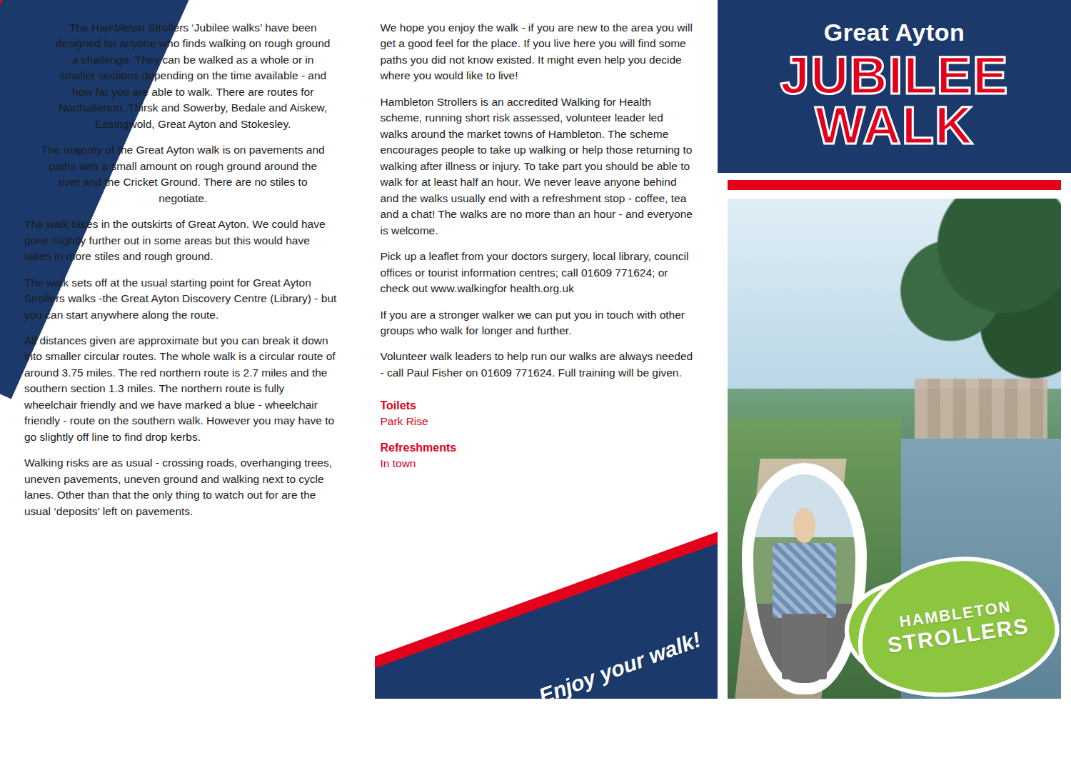The Hambleton Strollers ‘Jubilee walks’ have been designed for anyone who finds walking on rough ground a challenge. They can be walked as a whole or in smaller sections depending on the time available - and how far you are able to walk. There are routes for Northallerton, Thirsk and Sowerby, Bedale and Aiskew, Easingwold, Great Ayton and Stokesley.
The majority of the Great Ayton walk is on pavements and paths with a small amount on rough ground around the river and the Cricket Ground. There are no stiles to negotiate.
The walk takes in the outskirts of Great Ayton. We could have gone slightly further out in some areas but this would have taken in more stiles and rough ground.
The walk sets off at the usual starting point for Great Ayton Strollers walks -the Great Ayton Discovery Centre (Library) - but you can start anywhere along the route.
All distances given are approximate but you can break it down into smaller circular routes. The whole walk is a circular route of around 3.75 miles. The red northern route is 2.7 miles and the southern section 1.3 miles. The northern route is fully wheelchair friendly and we have marked a blue - wheelchair friendly - route on the southern walk. However you may have to go slightly off line to find drop kerbs.
Walking risks are as usual - crossing roads, overhanging trees, uneven pavements, uneven ground and walking next to cycle lanes. Other than that the only thing to watch out for are the usual ‘deposits’ left on pavements.
We hope you enjoy the walk - if you are new to the area you will get a good feel for the place. If you live here you will find some paths you did not know existed. It might even help you decide where you would like to live!
Hambleton Strollers is an accredited Walking for Health scheme, running short risk assessed, volunteer leader led walks around the market towns of Hambleton. The scheme encourages people to take up walking or help those returning to walking after illness or injury. To take part you should be able to walk for at least half an hour. We never leave anyone behind and the walks usually end with a refreshment stop - coffee, tea and a chat! The walks are no more than an hour - and everyone is welcome.
Pick up a leaflet from your doctors surgery, local library, council offices or tourist information centres; call 01609 771624; or check out www.walkingfor health.org.uk
If you are a stronger walker we can put you in touch with other groups who walk for longer and further.
Volunteer walk leaders to help run our walks are always needed - call Paul Fisher on 01609 771624. Full training will be given.
Toilets
Park Rise
Refreshments
In town
Enjoy your walk!
Great Ayton
JUBILEE WALK
HAMBLETON STROLLERS